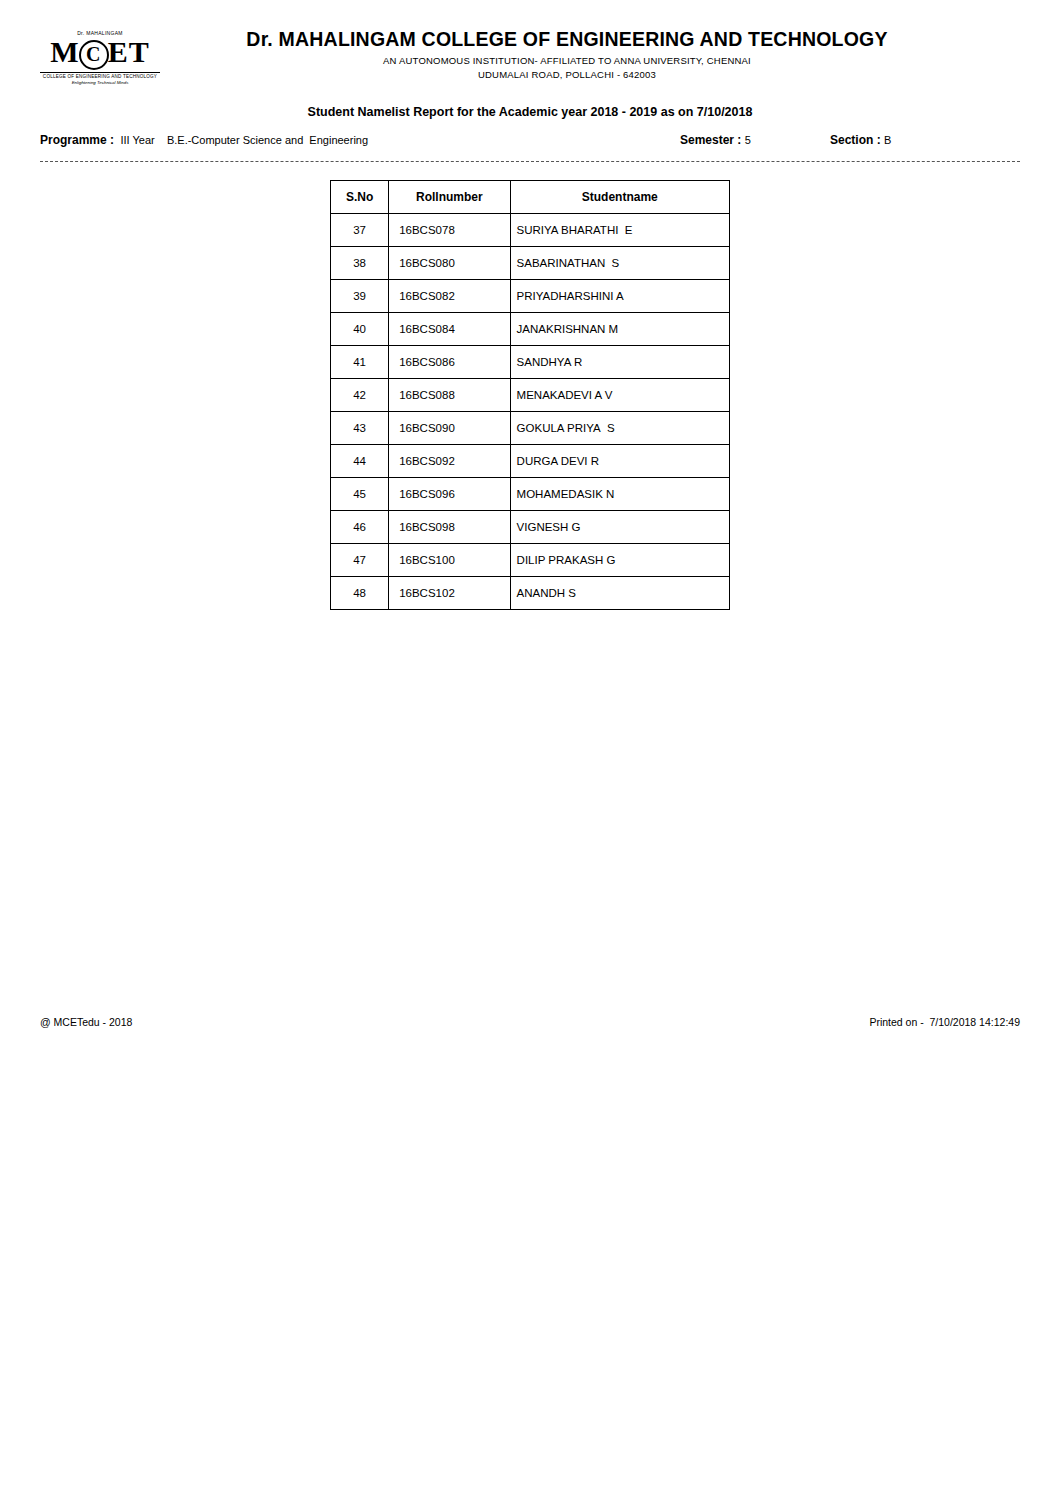Dr. MAHALINGAM
MCET
COLLEGE OF ENGINEERING AND TECHNOLOGY
Enlightening Technical Minds
Dr. MAHALINGAM COLLEGE OF ENGINEERING AND TECHNOLOGY
AN AUTONOMOUS INSTITUTION- AFFILIATED TO ANNA UNIVERSITY, CHENNAI
UDUMALAI ROAD, POLLACHI - 642003
Student Namelist Report for the Academic year 2018 - 2019 as on 7/10/2018
Programme : III Year B.E.-Computer Science and Engineering
Semester : 5
Section : B
| S.No | Rollnumber | Studentname |
| --- | --- | --- |
| 37 | 16BCS078 | SURIYA BHARATHI E |
| 38 | 16BCS080 | SABARINATHAN S |
| 39 | 16BCS082 | PRIYADHARSHINI A |
| 40 | 16BCS084 | JANAKRISHNAN M |
| 41 | 16BCS086 | SANDHYA R |
| 42 | 16BCS088 | MENAKADEVI A V |
| 43 | 16BCS090 | GOKULA PRIYA S |
| 44 | 16BCS092 | DURGA DEVI R |
| 45 | 16BCS096 | MOHAMEDASIK N |
| 46 | 16BCS098 | VIGNESH G |
| 47 | 16BCS100 | DILIP PRAKASH G |
| 48 | 16BCS102 | ANANDH S |
@ MCETedu - 2018
Printed on - 7/10/2018 14:12:49